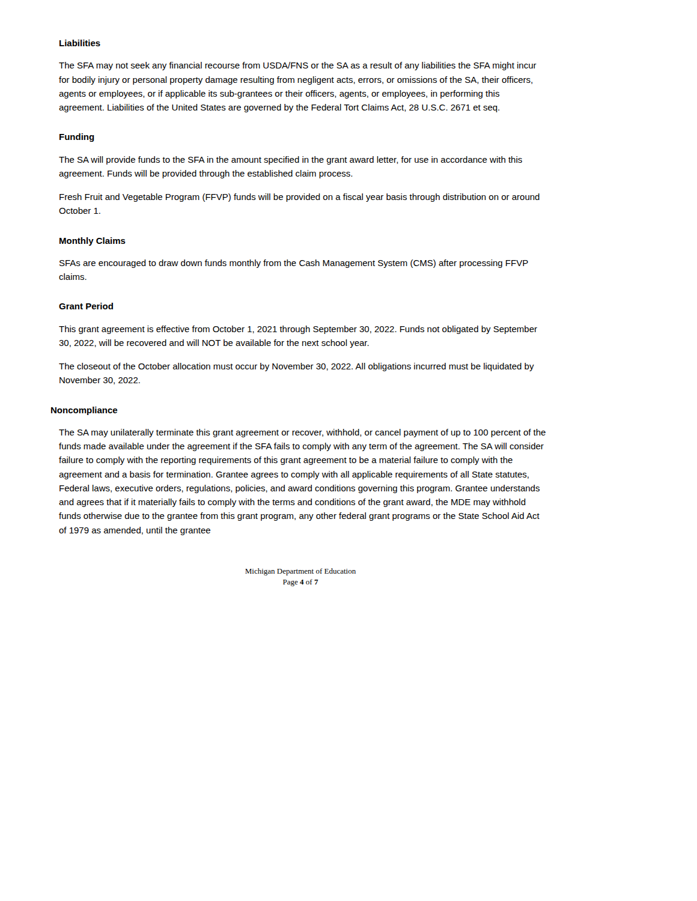Liabilities
The SFA may not seek any financial recourse from USDA/FNS or the SA as a result of any liabilities the SFA might incur for bodily injury or personal property damage resulting from negligent acts, errors, or omissions of the SA, their officers, agents or employees, or if applicable its sub-grantees or their officers, agents, or employees, in performing this agreement. Liabilities of the United States are governed by the Federal Tort Claims Act, 28 U.S.C. 2671 et seq.
Funding
The SA will provide funds to the SFA in the amount specified in the grant award letter, for use in accordance with this agreement. Funds will be provided through the established claim process.
Fresh Fruit and Vegetable Program (FFVP) funds will be provided on a fiscal year basis through distribution on or around October 1.
Monthly Claims
SFAs are encouraged to draw down funds monthly from the Cash Management System (CMS) after processing FFVP claims.
Grant Period
This grant agreement is effective from October 1, 2021 through September 30, 2022. Funds not obligated by September 30, 2022, will be recovered and will NOT be available for the next school year.
The closeout of the October allocation must occur by November 30, 2022. All obligations incurred must be liquidated by November 30, 2022.
Noncompliance
The SA may unilaterally terminate this grant agreement or recover, withhold, or cancel payment of up to 100 percent of the funds made available under the agreement if the SFA fails to comply with any term of the agreement. The SA will consider failure to comply with the reporting requirements of this grant agreement to be a material failure to comply with the agreement and a basis for termination. Grantee agrees to comply with all applicable requirements of all State statutes, Federal laws, executive orders, regulations, policies, and award conditions governing this program. Grantee understands and agrees that if it materially fails to comply with the terms and conditions of the grant award, the MDE may withhold funds otherwise due to the grantee from this grant program, any other federal grant programs or the State School Aid Act of 1979 as amended, until the grantee
Michigan Department of Education
Page 4 of 7